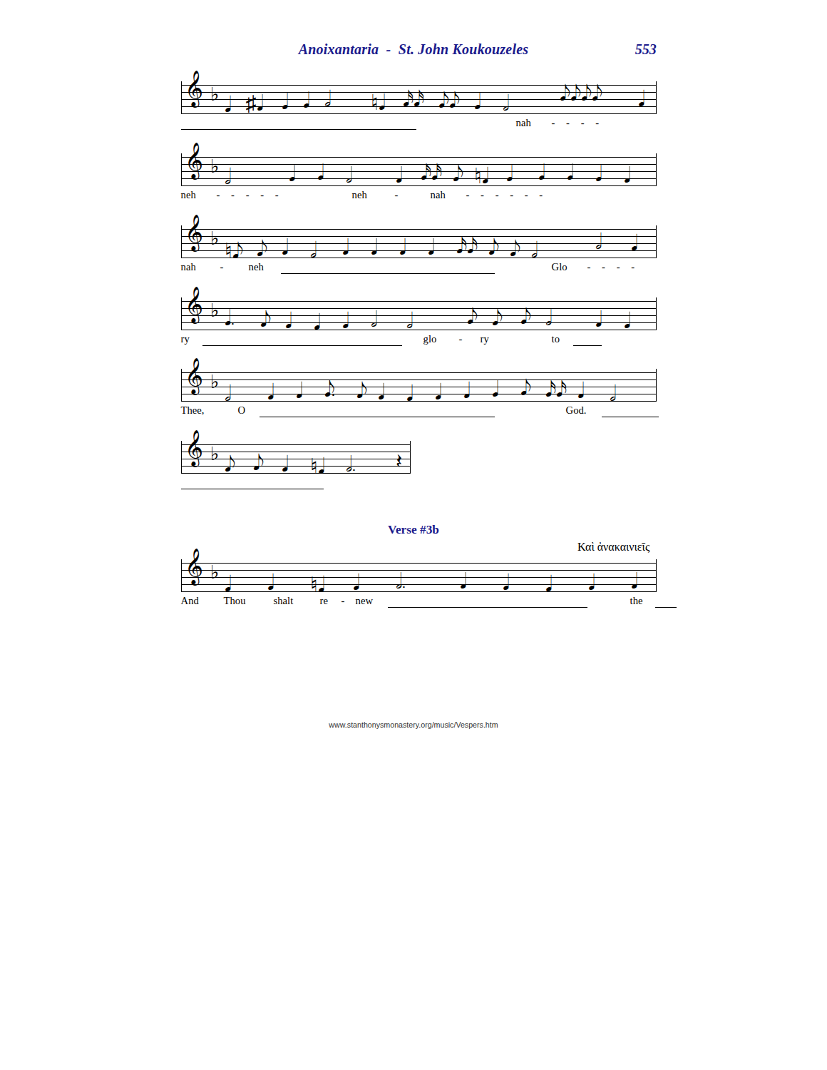Anoixantaria - St. John Koukouzeles
553
𝄞 ♭
𝅘𝅥 ♯𝅘𝅥 𝅘𝅥 𝅘𝅥 𝅗𝅥 ’ ♮𝅘𝅥 𝅘𝅥𝅯𝅘𝅥𝅯 𝅘𝅥𝅮𝅘𝅥𝅮 𝅘𝅥 𝅗𝅥 ’ D 𝅘𝅥𝅮𝅘𝅥𝅮𝅘𝅥𝅮𝅘𝅥𝅮 𝅘𝅥 𝅘𝅥 𝅘𝅥
nah - - - -
𝄞 ♭
𝅗𝅥 A↓ 𝅘𝅥 𝅘𝅥 𝅗𝅥 ’ 𝅘𝅥 𝅘𝅥𝅯𝅘𝅥𝅯 𝅘𝅥𝅮 ♮𝅘𝅥 𝅘𝅥 > 𝅘𝅥 𝅘𝅥 𝅘𝅥 𝅘𝅥 𝅘𝅥 𝅘𝅥𝅮𝅘𝅥𝅮
neh - - - - - neh - nah - - - - - -
𝄞 ♭
♮𝅘𝅥𝅮 𝅘𝅥𝅮 𝅘𝅥 G↓ > 𝅗𝅥 𝅘𝅥 𝅘𝅥 𝅘𝅥 𝅘𝅥 𝅘𝅥𝅯𝅘𝅥𝅯 𝅘𝅥𝅮 𝅘𝅥𝅮 𝅗𝅥 ’ D 𝅗𝅥 𝅘𝅥 𝅘𝅥𝅯𝅘𝅥𝅯 𝅘𝅥
nah - neh Glo - - - -
𝄞 ♭
𝅘𝅥𝅭 𝅘𝅥𝅮 𝅘𝅥 𝅘𝅥 𝅘𝅥 𝅗𝅥 ’ 𝅗𝅥 C 𝅘𝅥𝅮 𝅘𝅥𝅮 𝅘𝅥𝅮 𝅗𝅥 𝅘𝅥 𝅘𝅥
ry glo - ry to
𝄞 ♭
’ 𝅗𝅥 𝅘𝅥 𝅘𝅥 𝅘𝅥𝅮𝅭 𝅘𝅥𝅮 𝅘𝅥 𝅘𝅥 𝅘𝅥 𝅘𝅥 𝅘𝅥 𝅘𝅥𝅮 𝅘𝅥𝅯𝅘𝅥𝅯 𝅘𝅥 G↓ ’ 𝅗𝅥 𝅘𝅥
Thee, O God.
𝄞 ♭
C 𝅘𝅥𝅮 𝅘𝅥𝅮 𝅘𝅥 ♮𝅘𝅥 𝅗𝅥𝅭 𝄽
Verse #3b
Καὶ ἀνακαινιεῖς
𝄞 ♭
Un. 𝅘𝅥 𝅘𝅥 ♮𝅘𝅥 G↓ 𝅘𝅥 C 𝅗𝅥𝅭 𝅘𝅥 𝅘𝅥 𝅘𝅥 𝅘𝅥 ’ 𝅘𝅥 𝅘𝅥 𝅘𝅥
And Thou shalt re - new the
www.stanthonysmonastery.org/music/Vespers.htm